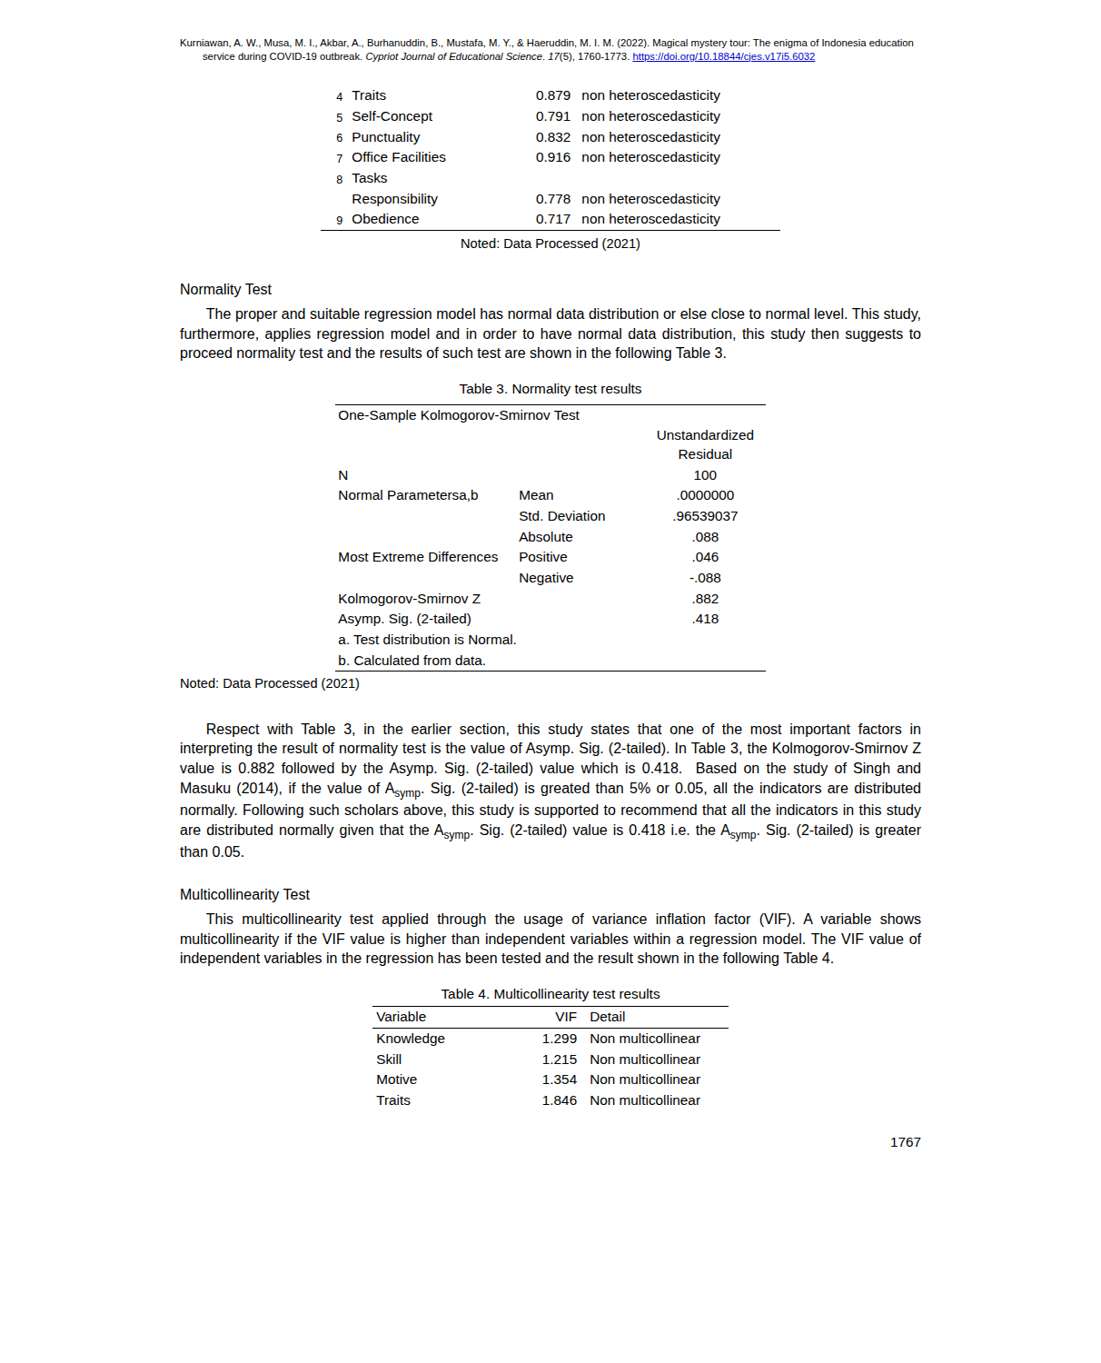Kurniawan, A. W., Musa, M. I., Akbar, A., Burhanuddin, B., Mustafa, M. Y., & Haeruddin, M. I. M. (2022). Magical mystery tour: The enigma of Indonesia education service during COVID-19 outbreak. Cypriot Journal of Educational Science. 17(5), 1760-1773. https://doi.org/10.18844/cjes.v17i5.6032
| 4 | Traits | 0.879 | non heteroscedasticity |
| 5 | Self-Concept | 0.791 | non heteroscedasticity |
| 6 | Punctuality | 0.832 | non heteroscedasticity |
| 7 | Office Facilities | 0.916 | non heteroscedasticity |
| 8 | Tasks | | |
| | Responsibility | 0.778 | non heteroscedasticity |
| 9 | Obedience | 0.717 | non heteroscedasticity |
Noted: Data Processed (2021)
Normality Test
The proper and suitable regression model has normal data distribution or else close to normal level. This study, furthermore, applies regression model and in order to have normal data distribution, this study then suggests to proceed normality test and the results of such test are shown in the following Table 3.
Table 3. Normality test results
| One-Sample Kolmogorov-Smirnov Test |
| | | Unstandardized Residual |
| N | | 100 |
| Normal Parametersa,b | Mean | .0000000 |
| Std. Deviation | .96539037 |
| | Absolute | .088 |
| Most Extreme Differences | Positive | .046 |
| | Negative | -.088 |
| Kolmogorov-Smirnov Z | | .882 |
| Asymp. Sig. (2-tailed) | | .418 |
| a. Test distribution is Normal. |
| b. Calculated from data. |
Noted: Data Processed (2021)
Respect with Table 3, in the earlier section, this study states that one of the most important factors in interpreting the result of normality test is the value of Asymp. Sig. (2-tailed). In Table 3, the Kolmogorov-Smirnov Z value is 0.882 followed by the Asymp. Sig. (2-tailed) value which is 0.418. Based on the study of Singh and Masuku (2014), if the value of Asymp. Sig. (2-tailed) is greated than 5% or 0.05, all the indicators are distributed normally. Following such scholars above, this study is supported to recommend that all the indicators in this study are distributed normally given that the Asymp. Sig. (2-tailed) value is 0.418 i.e. the Asymp. Sig. (2-tailed) is greater than 0.05.
Multicollinearity Test
This multicollinearity test applied through the usage of variance inflation factor (VIF). A variable shows multicollinearity if the VIF value is higher than independent variables within a regression model. The VIF value of independent variables in the regression has been tested and the result shown in the following Table 4.
Table 4. Multicollinearity test results
| Variable | VIF | Detail |
| Knowledge | 1.299 | Non multicollinear |
| Skill | 1.215 | Non multicollinear |
| Motive | 1.354 | Non multicollinear |
| Traits | 1.846 | Non multicollinear |
1767